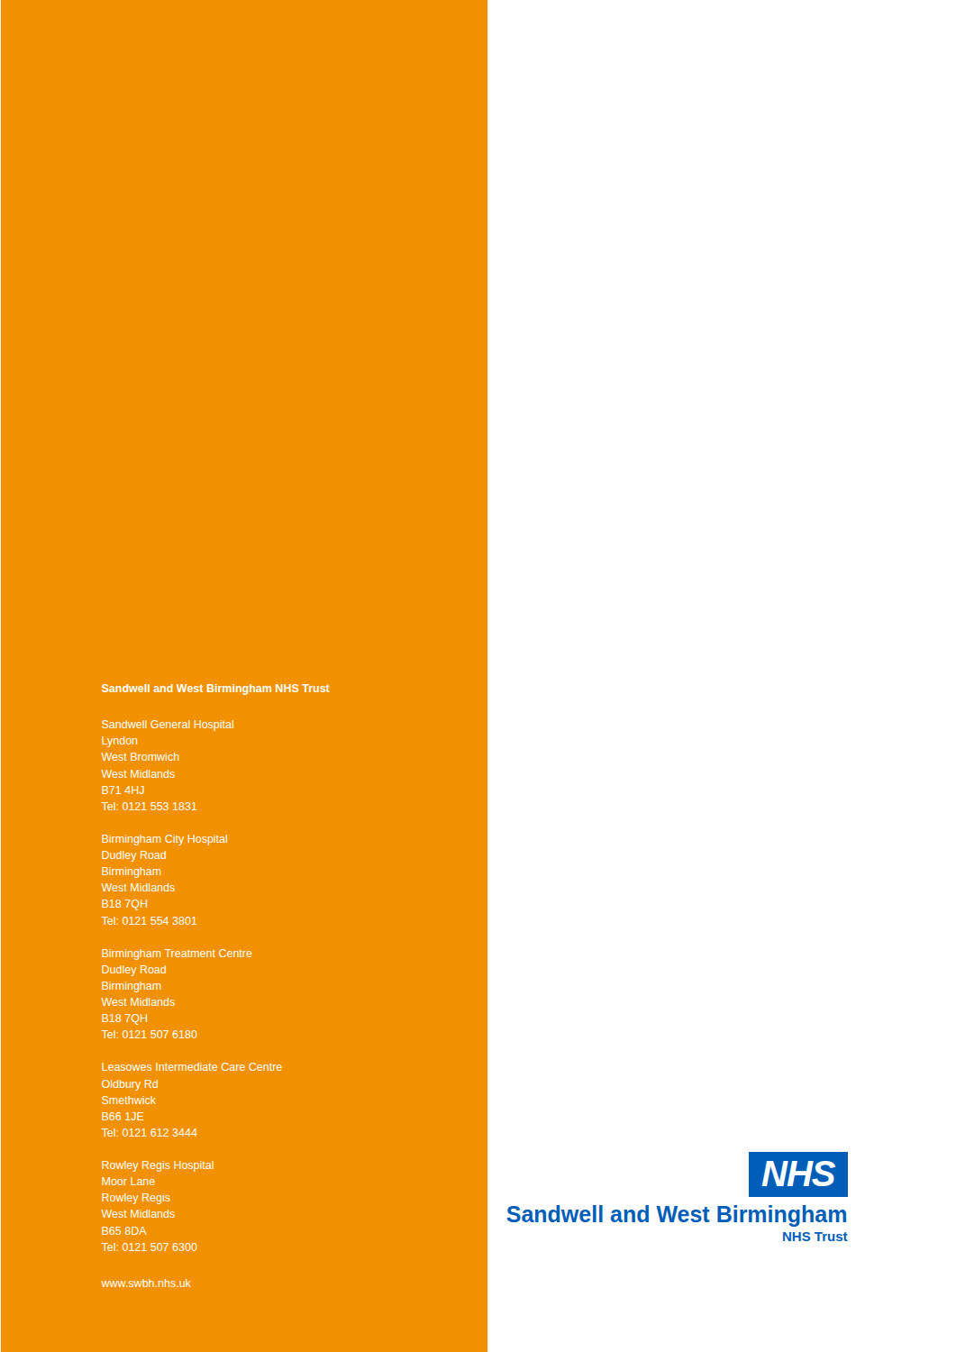Sandwell and West Birmingham NHS Trust
Sandwell General Hospital
Lyndon
West Bromwich
West Midlands
B71 4HJ
Tel: 0121 553 1831
Birmingham City Hospital
Dudley Road
Birmingham
West Midlands
B18 7QH
Tel: 0121 554 3801
Birmingham Treatment Centre
Dudley Road
Birmingham
West Midlands
B18 7QH
Tel: 0121 507 6180
Leasowes Intermediate Care Centre
Oldbury Rd
Smethwick
B66 1JE
Tel: 0121 612 3444
Rowley Regis Hospital
Moor Lane
Rowley Regis
West Midlands
B65 8DA
Tel: 0121 507 6300
www.swbh.nhs.uk
NHS
Sandwell and West Birmingham
NHS Trust